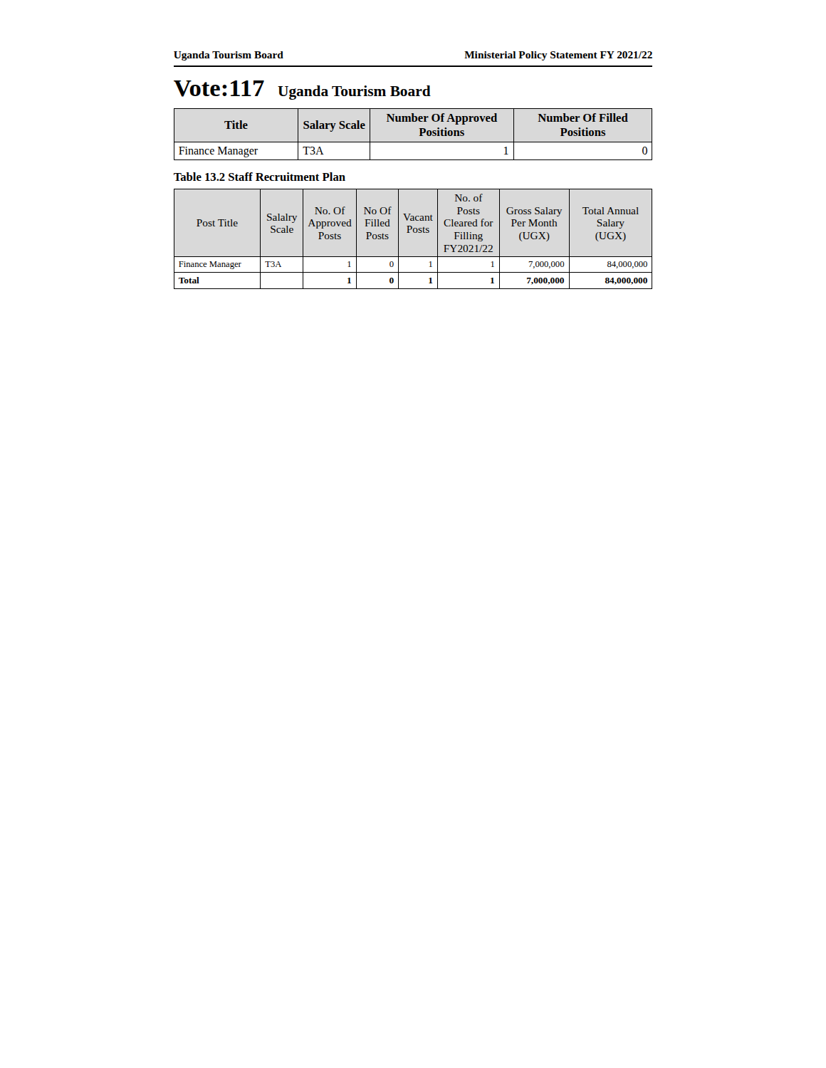Uganda Tourism Board
Ministerial Policy Statement FY 2021/22
Vote:117 Uganda Tourism Board
| Title | Salary Scale | Number Of Approved Positions | Number Of Filled Positions |
| --- | --- | --- | --- |
| Finance Manager | T3A | 1 | 0 |
Table 13.2 Staff Recruitment Plan
| Post Title | Salalry Scale | No. Of Approved Posts | No Of Filled Posts | Vacant Posts | No. of Posts Cleared for Filling FY2021/22 | Gross Salary Per Month (UGX) | Total Annual Salary (UGX) |
| --- | --- | --- | --- | --- | --- | --- | --- |
| Finance Manager | T3A | 1 | 0 | 1 | 1 | 7,000,000 | 84,000,000 |
| Total | | 1 | 0 | 1 | 1 | 7,000,000 | 84,000,000 |